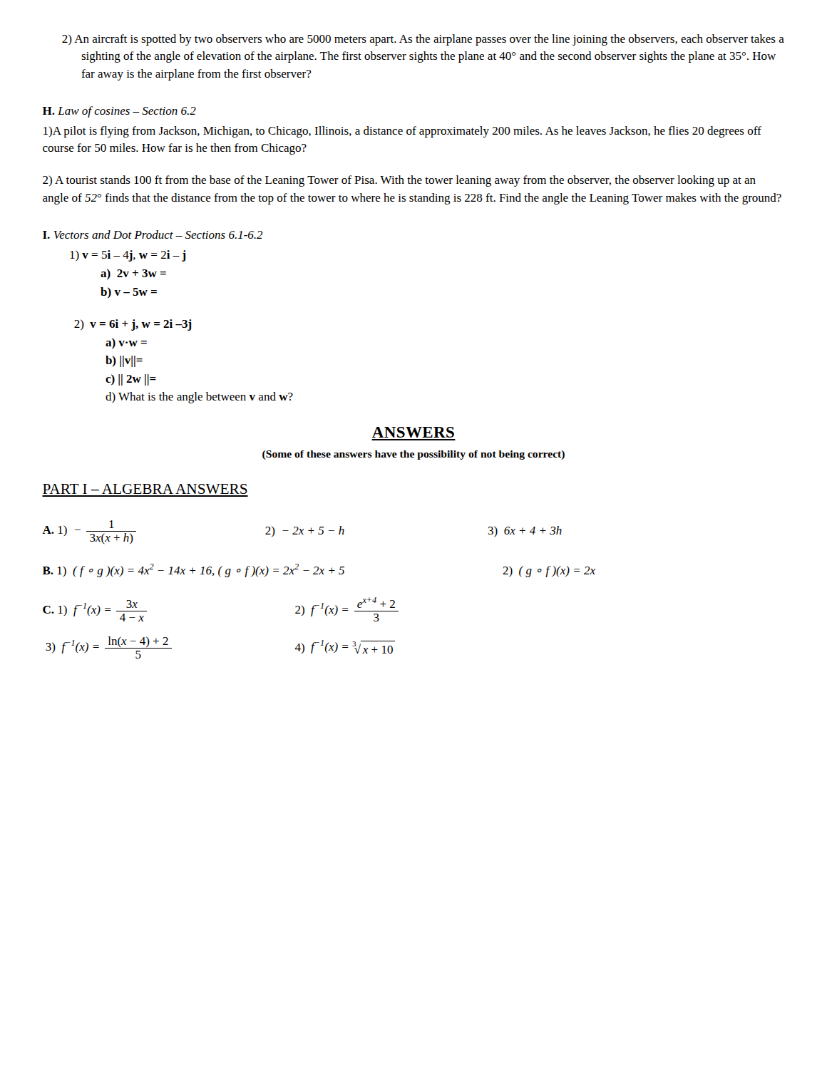2) An aircraft is spotted by two observers who are 5000 meters apart. As the airplane passes over the line joining the observers, each observer takes a sighting of the angle of elevation of the airplane. The first observer sights the plane at 40° and the second observer sights the plane at 35°. How far away is the airplane from the first observer?
H. Law of cosines – Section 6.2
1)A pilot is flying from Jackson, Michigan, to Chicago, Illinois, a distance of approximately 200 miles. As he leaves Jackson, he flies 20 degrees off course for 50 miles. How far is he then from Chicago?
2) A tourist stands 100 ft from the base of the Leaning Tower of Pisa. With the tower leaning away from the observer, the observer looking up at an angle of 52° finds that the distance from the top of the tower to where he is standing is 228 ft. Find the angle the Leaning Tower makes with the ground?
I. Vectors and Dot Product – Sections 6.1-6.2
1) v = 5i – 4j, w = 2i – j
a) 2v + 3w =
b) v – 5w =
2) v = 6i + j, w = 2i –3j
a) v·w =
b) ||v||=
c) || 2w ||=
d) What is the angle between v and w?
ANSWERS
(Some of these answers have the possibility of not being correct)
PART I – ALGEBRA ANSWERS
| A. 1) − 1 3 x ( x + h ) | 2) − 2x + 5 − h | 3) 6x + 4 + 3h |
| B. 1) ( f ∘ g )(x) = 4x 2 − 14x + 16, ( g ∘ f )(x) = 2x 2 − 2x + 5 | 2) ( g ∘ f )(x) = 2x |
| C. 1) f −1 (x) = 3 x 4 − x | 2) f −1 (x) = e x+4 + 2 3 | |
| 3) f −1 (x) = ln( x − 4 ) + 2 5 | 4) f −1 (x) = 3 √ x + 10 | |